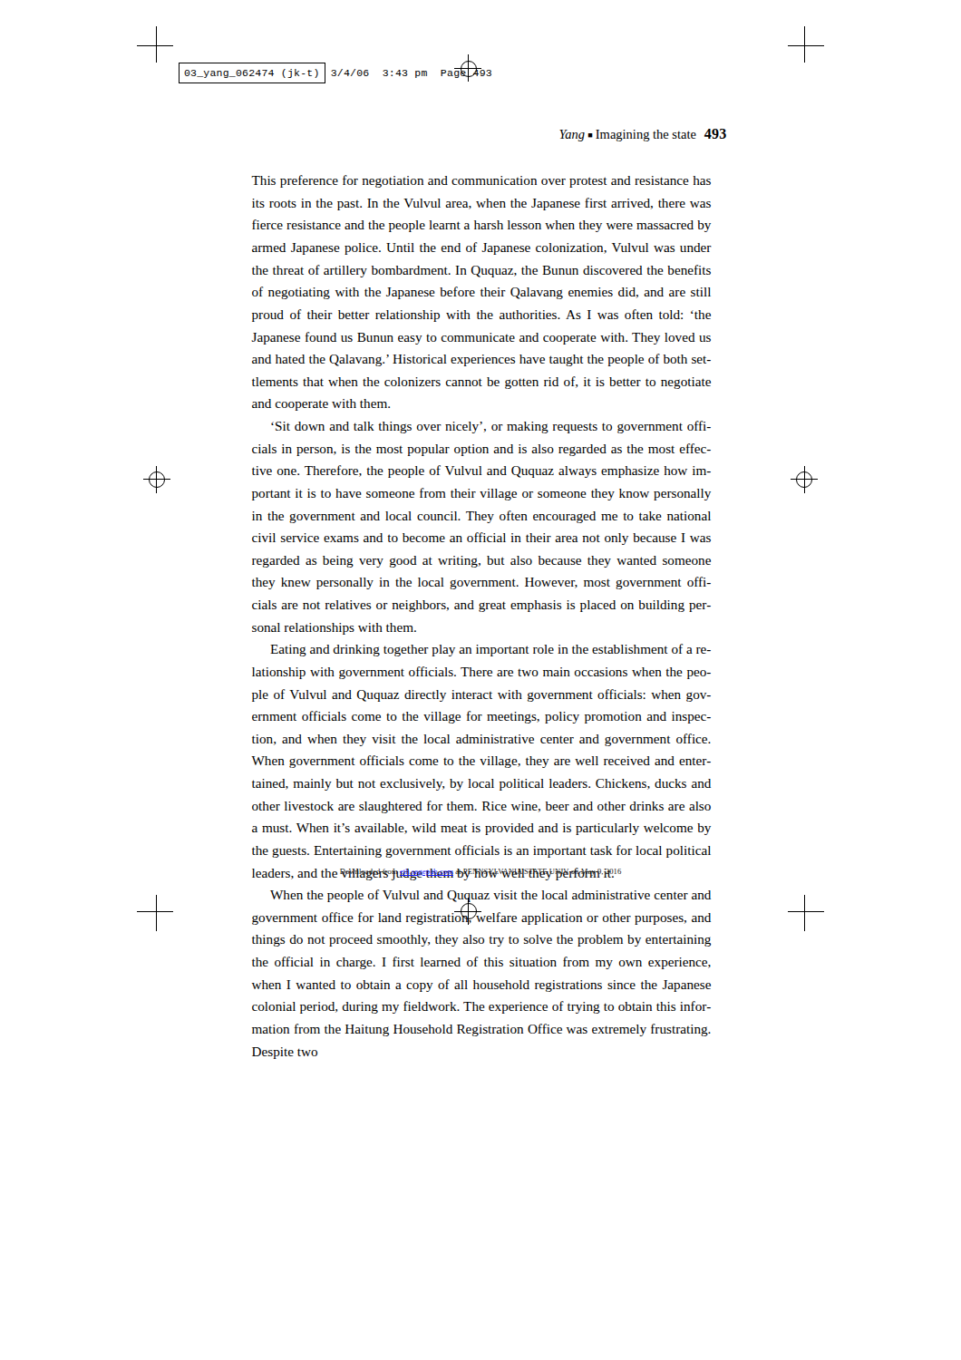03_yang_062474 (jk-t) 3/4/06 3:43 pm Page 493
Yang■Imagining the state 493
This preference for negotiation and communication over protest and resistance has its roots in the past. In the Vulvul area, when the Japanese first arrived, there was fierce resistance and the people learnt a harsh lesson when they were massacred by armed Japanese police. Until the end of Japanese colonization, Vulvul was under the threat of artillery bombardment. In Ququaz, the Bunun discovered the benefits of negotiating with the Japanese before their Qalavang enemies did, and are still proud of their better relationship with the authorities. As I was often told: ‘the Japanese found us Bunun easy to communicate and cooperate with. They loved us and hated the Qalavang.’ Historical experiences have taught the people of both settlements that when the colonizers cannot be gotten rid of, it is better to negotiate and cooperate with them.
‘Sit down and talk things over nicely’, or making requests to government officials in person, is the most popular option and is also regarded as the most effective one. Therefore, the people of Vulvul and Ququaz always emphasize how important it is to have someone from their village or someone they know personally in the government and local council. They often encouraged me to take national civil service exams and to become an official in their area not only because I was regarded as being very good at writing, but also because they wanted someone they knew personally in the local government. However, most government officials are not relatives or neighbors, and great emphasis is placed on building personal relationships with them.
Eating and drinking together play an important role in the establishment of a relationship with government officials. There are two main occasions when the people of Vulvul and Ququaz directly interact with government officials: when government officials come to the village for meetings, policy promotion and inspection, and when they visit the local administrative center and government office. When government officials come to the village, they are well received and entertained, mainly but not exclusively, by local political leaders. Chickens, ducks and other livestock are slaughtered for them. Rice wine, beer and other drinks are also a must. When it’s available, wild meat is provided and is particularly welcome by the guests. Entertaining government officials is an important task for local political leaders, and the villagers judge them by how well they perform it.
When the people of Vulvul and Ququaz visit the local administrative center and government office for land registration, welfare application or other purposes, and things do not proceed smoothly, they also try to solve the problem by entertaining the official in charge. I first learned of this situation from my own experience, when I wanted to obtain a copy of all household registrations since the Japanese colonial period, during my fieldwork. The experience of trying to obtain this information from the Haitung Household Registration Office was extremely frustrating. Despite two
Downloaded from eth.sagepub.com at PENNSYLVANIA STATE UNIV on May 9, 2016